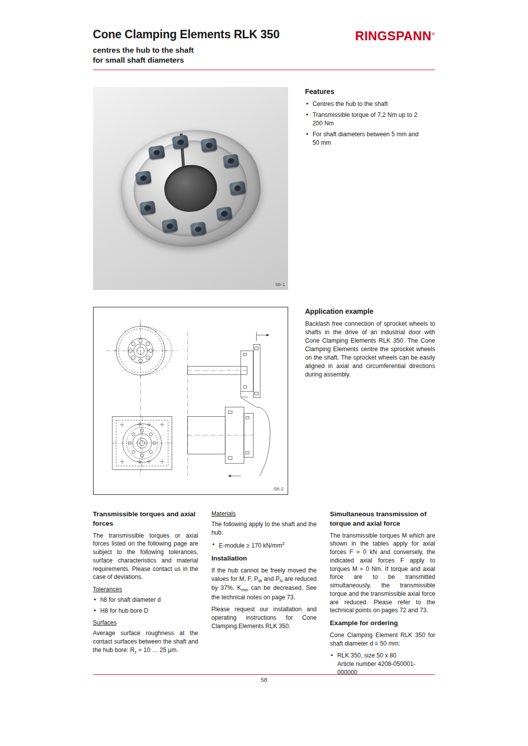Cone Clamping Elements RLK 350
centres the hub to the shaft
for small shaft diameters
RINGSPANN®
58-1
Features
Centres the hub to the shaft
Transmissible torque of 7,2 Nm up to 2 200 Nm
For shaft diameters between 5 mm and 50 mm
58-2
Application example
Backlash free connection of sprocket wheels to shafts in the drive of an industrial door with Cone Clamping Elements RLK 350. The Cone Clamping Elements centre the sprocket wheels on the shaft. The sprocket wheels can be easily aligned in axial and circumferential directions during assembly.
Transmissible torques and axial forces
The transmissible torques or axial forces listed on the following page are subject to the following tolerances, surface characteristics and material requirements. Please contact us in the case of deviations.
Tolerances
h8 for shaft diameter d
H8 for hub bore D
Surfaces
Average surface roughness at the contact surfaces between the shaft and the hub bore: Rz = 10 … 25 µm.
Materials
The following apply to the shaft and the hub:
E-module ≥ 170 kN/mm2
Installation
If the hub cannot be freely moved the values for M, F, PW and PN are reduced by 37%. Kmin can be decreased. See the technical notes on page 73.
Please request our installation and operating instructions for Cone Clamping Elements RLK 350.
Simultaneous transmission of torque and axial force
The transmissible torques M which are shown in the tables apply for axial forces F = 0 kN and conversely, the indicated axial forces F apply to torques M = 0 Nm. If torque and axial force are to be transmitted simultaneously, the transmissible torque and the transmissible axial force are reduced. Please refer to the technical points on pages 72 and 73.
Example for ordering
Cone Clamping Element RLK 350 for shaft diameter d = 50 mm:
RLK 350, size 50 x 80
Article number 4208-050001-000000
58